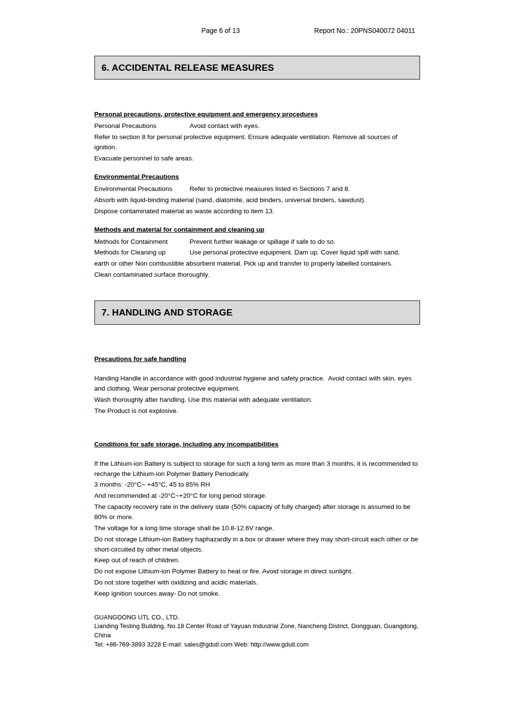Page 6 of 13 Report No.: 20PNS040072 04011
6. ACCIDENTAL RELEASE MEASURES
Personal precautions, protective equipment and emergency procedures
Personal Precautions Avoid contact with eyes.
Refer to section 8 for personal protective equipment. Ensure adequate ventilation. Remove all sources of ignition.
Evacuate personnel to safe areas.
Environmental Precautions
Environmental Precautions Refer to protective measures listed in Sections 7 and 8.
Absorb with liquid-binding material (sand, diatomite, acid binders, universal binders, sawdust).
Dispose contaminated material as waste according to item 13.
Methods and material for containment and cleaning up
Methods for Containment Prevent further leakage or spillage if safe to do so.
Methods for Cleaning up Use personal protective equipment. Dam up. Cover liquid spill with sand,
earth or other Non combustible absorbent material. Pick up and transfer to properly labelled containers.
Clean contaminated surface thoroughly.
7. HANDLING AND STORAGE
Precautions for safe handling
Handing Handle in accordance with good industrial hygiene and safety practice. Avoid contact with skin, eyes and clothing. Wear personal protective equipment.
Wash thoroughly after handling. Use this material with adequate ventilation.
The Product is not explosive.
Conditions for safe storage, including any incompatibilities
If the Lithium-ion Battery is subject to storage for such a long term as more than 3 months, it is recommended to recharge the Lithium-ion Polymer Battery Periodically.
3 months: -20°C~ +45°C, 45 to 85% RH
And recommended at -20°C~+20°C for long period storage.
The capacity recovery rate in the delivery state (50% capacity of fully charged) after storage is assumed to be 80% or more.
The voltage for a long time storage shall be 10.8-12.6V range.
Do not storage Lithium-ion Battery haphazardly in a box or drawer where they may short-circuit each other or be short-circuited by other metal objects.
Keep out of reach of children.
Do not expose Lithium-ion Polymer Battery to heat or fire. Avoid storage in direct sunlight.
Do not store together with oxidizing and acidic materials.
Keep ignition sources away- Do not smoke.
GUANGDONG UTL CO., LTD.
Lianding Testing Building, No.18 Center Road of Yayuan Industrial Zone, Nancheng District, Dongguan, Guangdong, China
Tel: +86-769-3893 3228 E-mail: sales@gdutl.com Web: http://www.gdutl.com